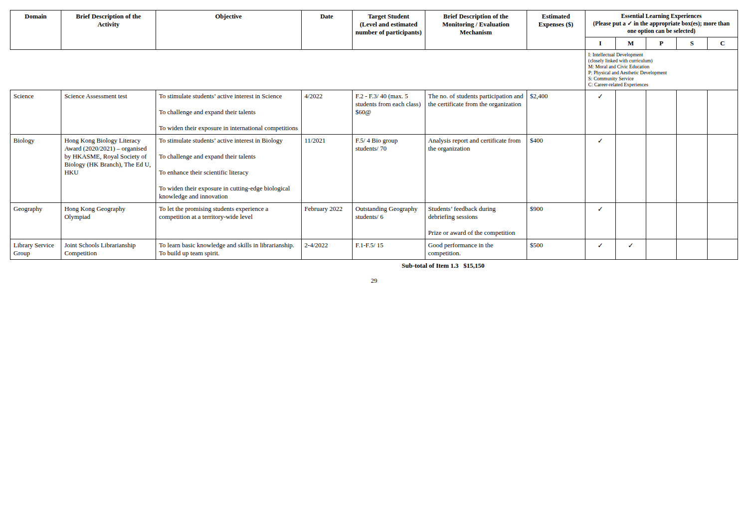| Domain | Brief Description of the Activity | Objective | Date | Target Student (Level and estimated number of participants) | Brief Description of the Monitoring / Evaluation Mechanism | Estimated Expenses ($) | Essential Learning Experiences (Please put a ✓ in the appropriate box(es); more than one option can be selected) |
| --- | --- | --- | --- | --- | --- | --- | --- |
| I | M | P | S | C |
| | I: Intellectual Development (closely linked with curriculum) M: Moral and Civic Education P: Physical and Aesthetic Development S: Community Service C: Career-related Experiences |
| Science | Science Assessment test | To stimulate students’ active interest in Science To challenge and expand their talents To widen their exposure in international competitions | 4/2022 | F.2 - F.3/ 40 (max. 5 students from each class) $60@ | The no. of students participation and the certificate from the organization | $2,400 | ✓ | | | | |
| Biology | Hong Kong Biology Literacy Award (2020/2021) – organised by HKASME, Royal Society of Biology (HK Branch), The Ed U, HKU | To stimulate students’ active interest in Biology To challenge and expand their talents To enhance their scientific literacy To widen their exposure in cutting-edge biological knowledge and innovation | 11/2021 | F.5/ 4 Bio group students/ 70 | Analysis report and certificate from the organization | $400 | ✓ | | | | |
| Geography | Hong Kong Geography Olympiad | To let the promising students experience a competition at a territory-wide level | February 2022 | Outstanding Geography students/ 6 | Students’ feedback during debriefing sessions Prize or award of the competition | $900 | ✓ | | | | |
| Library Service Group | Joint Schools Librarianship Competition | To learn basic knowledge and skills in librarianship. To build up team spirit. | 2-4/2022 | F.1-F.5/ 15 | Good performance in the competition. | $500 | ✓ | ✓ | | | |
| | Sub-total of Item 1.3 $15,150 | |
29